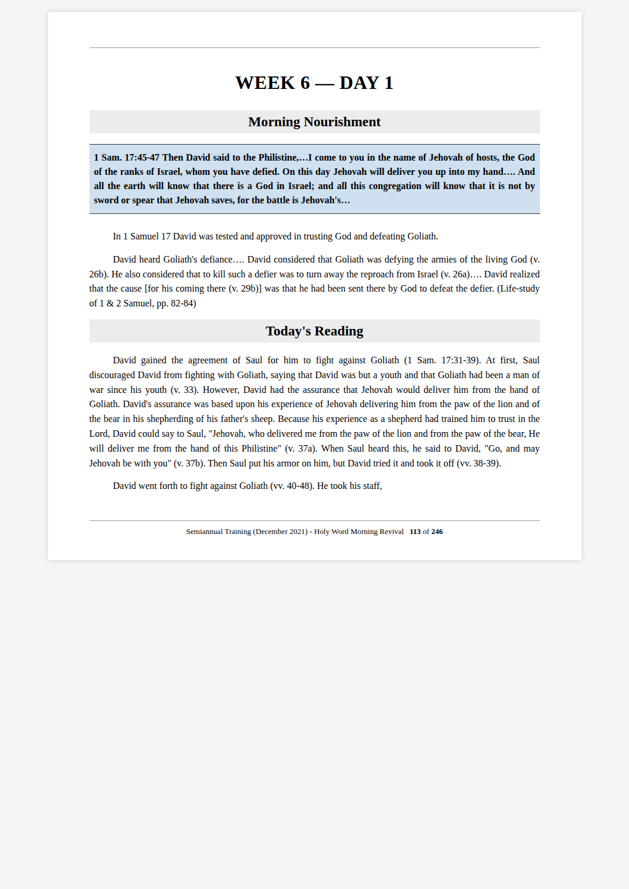WEEK 6 — DAY 1
Morning Nourishment
1 Sam. 17:45-47 Then David said to the Philistine,…I come to you in the name of Jehovah of hosts, the God of the ranks of Israel, whom you have defied. On this day Jehovah will deliver you up into my hand…. And all the earth will know that there is a God in Israel; and all this congregation will know that it is not by sword or spear that Jehovah saves, for the battle is Jehovah's…
In 1 Samuel 17 David was tested and approved in trusting God and defeating Goliath.
David heard Goliath's defiance…. David considered that Goliath was defying the armies of the living God (v. 26b). He also considered that to kill such a defier was to turn away the reproach from Israel (v. 26a)…. David realized that the cause [for his coming there (v. 29b)] was that he had been sent there by God to defeat the defier. (Life-study of 1 & 2 Samuel, pp. 82-84)
Today's Reading
David gained the agreement of Saul for him to fight against Goliath (1 Sam. 17:31-39). At first, Saul discouraged David from fighting with Goliath, saying that David was but a youth and that Goliath had been a man of war since his youth (v. 33). However, David had the assurance that Jehovah would deliver him from the hand of Goliath. David's assurance was based upon his experience of Jehovah delivering him from the paw of the lion and of the bear in his shepherding of his father's sheep. Because his experience as a shepherd had trained him to trust in the Lord, David could say to Saul, "Jehovah, who delivered me from the paw of the lion and from the paw of the bear, He will deliver me from the hand of this Philistine" (v. 37a). When Saul heard this, he said to David, "Go, and may Jehovah be with you" (v. 37b). Then Saul put his armor on him, but David tried it and took it off (vv. 38-39).
David went forth to fight against Goliath (vv. 40-48). He took his staff,
Semiannual Training (December 2021) - Holy Word Morning Revival 113 of 246